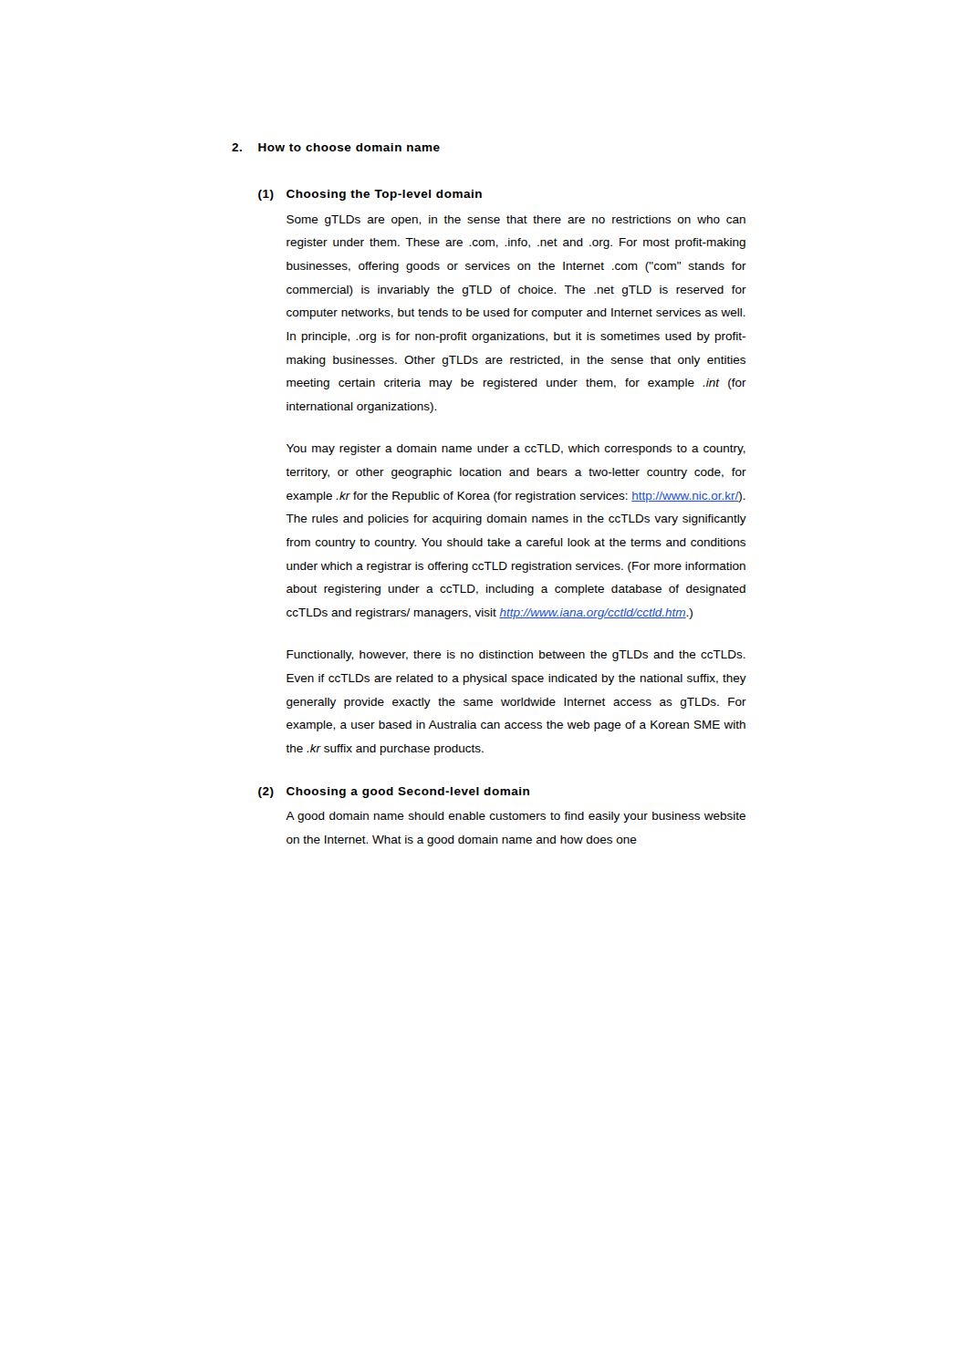2. How to choose domain name
(1) Choosing the Top-level domain
Some gTLDs are open, in the sense that there are no restrictions on who can register under them. These are .com, .info, .net and .org. For most profit-making businesses, offering goods or services on the Internet .com ("com" stands for commercial) is invariably the gTLD of choice. The .net gTLD is reserved for computer networks, but tends to be used for computer and Internet services as well. In principle, .org is for non-profit organizations, but it is sometimes used by profit-making businesses. Other gTLDs are restricted, in the sense that only entities meeting certain criteria may be registered under them, for example .int (for international organizations).
You may register a domain name under a ccTLD, which corresponds to a country, territory, or other geographic location and bears a two-letter country code, for example .kr for the Republic of Korea (for registration services: http://www.nic.or.kr/). The rules and policies for acquiring domain names in the ccTLDs vary significantly from country to country. You should take a careful look at the terms and conditions under which a registrar is offering ccTLD registration services. (For more information about registering under a ccTLD, including a complete database of designated ccTLDs and registrars/ managers, visit http://www.iana.org/cctld/cctld.htm.)
Functionally, however, there is no distinction between the gTLDs and the ccTLDs. Even if ccTLDs are related to a physical space indicated by the national suffix, they generally provide exactly the same worldwide Internet access as gTLDs. For example, a user based in Australia can access the web page of a Korean SME with the .kr suffix and purchase products.
(2) Choosing a good Second-level domain
A good domain name should enable customers to find easily your business website on the Internet. What is a good domain name and how does one